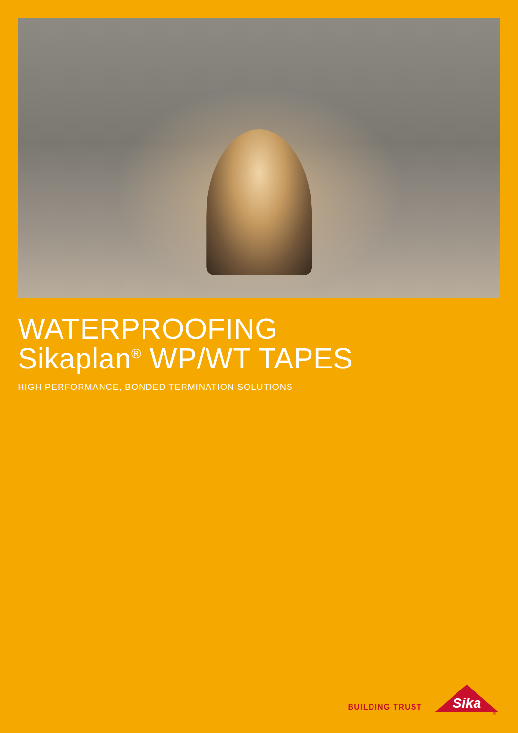WATERPROOFING Sikaplan® WP/WT TAPES
High performance, bonded termination solutions
Building Trust
Sika ®